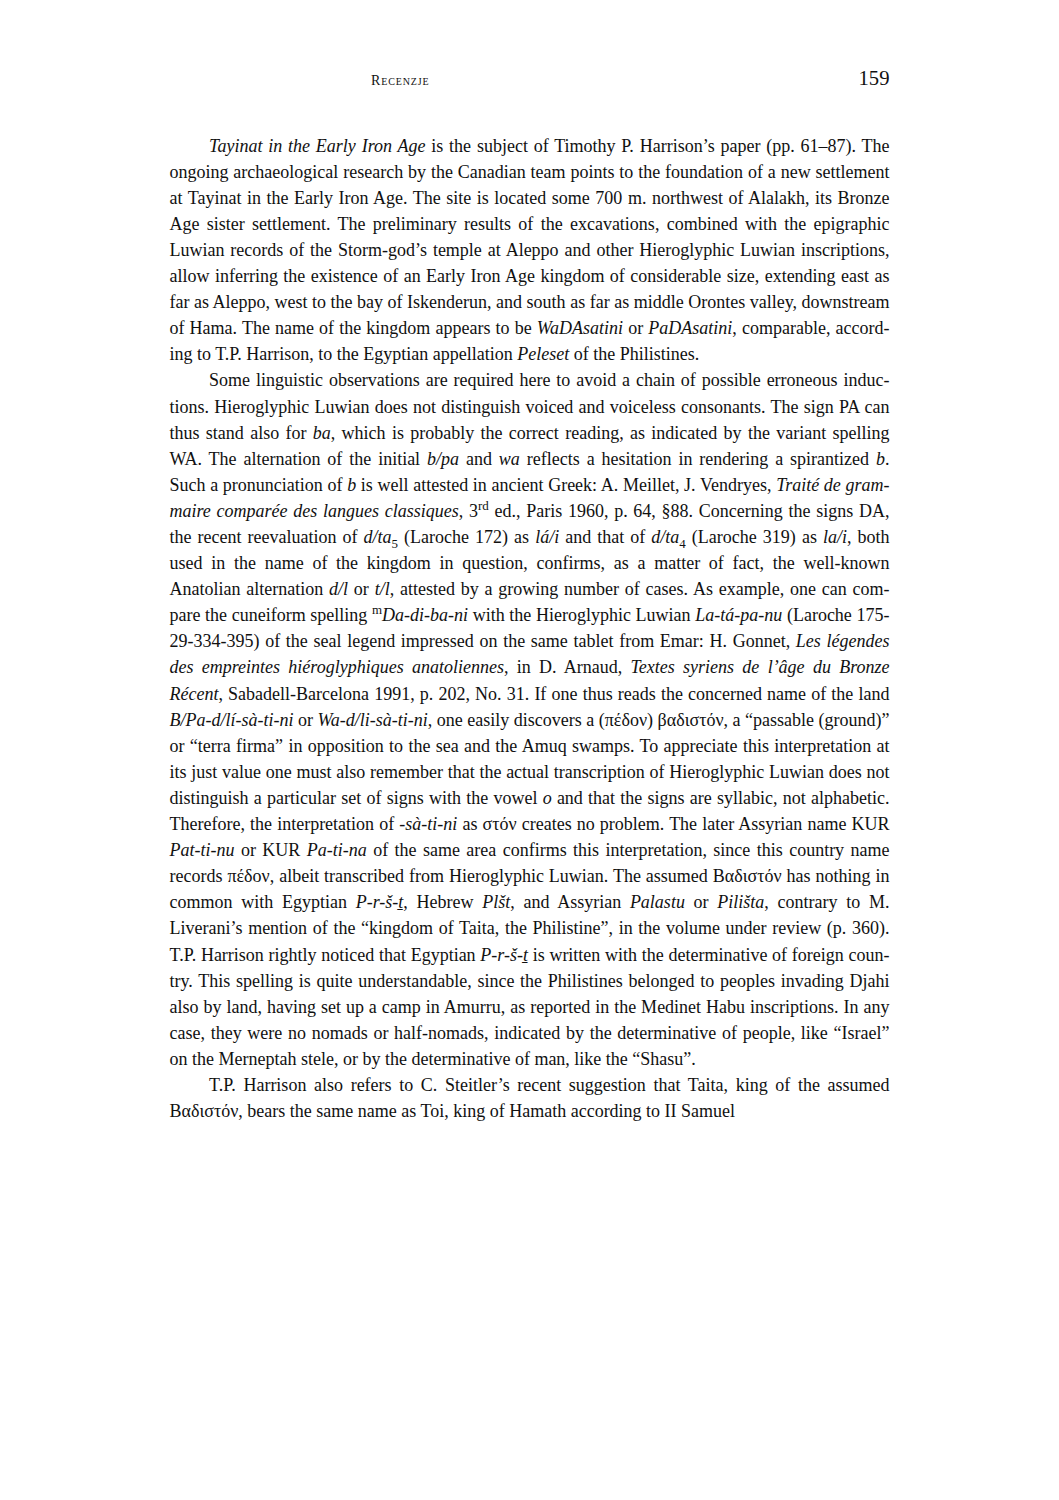Recenzje
159
Tayinat in the Early Iron Age is the subject of Timothy P. Harrison’s paper (pp. 61–87). The ongoing archaeological research by the Canadian team points to the foundation of a new settlement at Tayinat in the Early Iron Age. The site is located some 700 m. northwest of Alalakh, its Bronze Age sister settlement. The preliminary results of the excavations, combined with the epigraphic Luwian records of the Storm-god’s temple at Aleppo and other Hieroglyphic Luwian inscriptions, allow inferring the existence of an Early Iron Age kingdom of considerable size, extending east as far as Aleppo, west to the bay of Iskenderun, and south as far as middle Orontes valley, downstream of Hama. The name of the kingdom appears to be WaDAsatini or PaDAsatini, comparable, according to T.P. Harrison, to the Egyptian appellation Peleset of the Philistines.
Some linguistic observations are required here to avoid a chain of possible erroneous inductions. Hieroglyphic Luwian does not distinguish voiced and voiceless consonants. The sign PA can thus stand also for ba, which is probably the correct reading, as indicated by the variant spelling WA. The alternation of the initial b/pa and wa reflects a hesitation in rendering a spirantized b. Such a pronunciation of b is well attested in ancient Greek: A. Meillet, J. Vendryes, Traité de grammaire comparée des langues classiques, 3rd ed., Paris 1960, p. 64, §88. Concerning the signs DA, the recent reevaluation of d/ta5 (Laroche 172) as lá/i and that of d/ta4 (Laroche 319) as la/i, both used in the name of the kingdom in question, confirms, as a matter of fact, the well-known Anatolian alternation d/l or t/l, attested by a growing number of cases. As example, one can compare the cuneiform spelling mDa-di-ba-ni with the Hieroglyphic Luwian La-tá-pa-nu (Laroche 175-29-334-395) of the seal legend impressed on the same tablet from Emar: H. Gonnet, Les légendes des empreintes hiéroglyphiques anatoliennes, in D. Arnaud, Textes syriens de l’âge du Bronze Récent, Sabadell-Barcelona 1991, p. 202, No. 31. If one thus reads the concerned name of the land B/Pa-d/lí-sà-ti-ni or Wa-d/li-sà-ti-ni, one easily discovers a (πέδον) βαδιστόν, a “passable (ground)” or “terra firma” in opposition to the sea and the Amuq swamps. To appreciate this interpretation at its just value one must also remember that the actual transcription of Hieroglyphic Luwian does not distinguish a particular set of signs with the vowel o and that the signs are syllabic, not alphabetic. Therefore, the interpretation of -sà-ti-ni as στόν creates no problem. The later Assyrian name KUR Pat-ti-nu or KUR Pa-ti-na of the same area confirms this interpretation, since this country name records πέδον, albeit transcribed from Hieroglyphic Luwian. The assumed Βαδιστόν has nothing in common with Egyptian P-r-š-ṯ, Hebrew Plšt, and Assyrian Palastu or Pilišta, contrary to M. Liverani’s mention of the “kingdom of Taita, the Philistine”, in the volume under review (p. 360). T.P. Harrison rightly noticed that Egyptian P-r-š-ṯ is written with the determinative of foreign country. This spelling is quite understandable, since the Philistines belonged to peoples invading Djahi also by land, having set up a camp in Amurru, as reported in the Medinet Habu inscriptions. In any case, they were no nomads or half-nomads, indicated by the determinative of people, like “Israel” on the Merneptah stele, or by the determinative of man, like the “Shasu”.
T.P. Harrison also refers to C. Steitler’s recent suggestion that Taita, king of the assumed Βαδιστόν, bears the same name as Toi, king of Hamath according to II Samuel